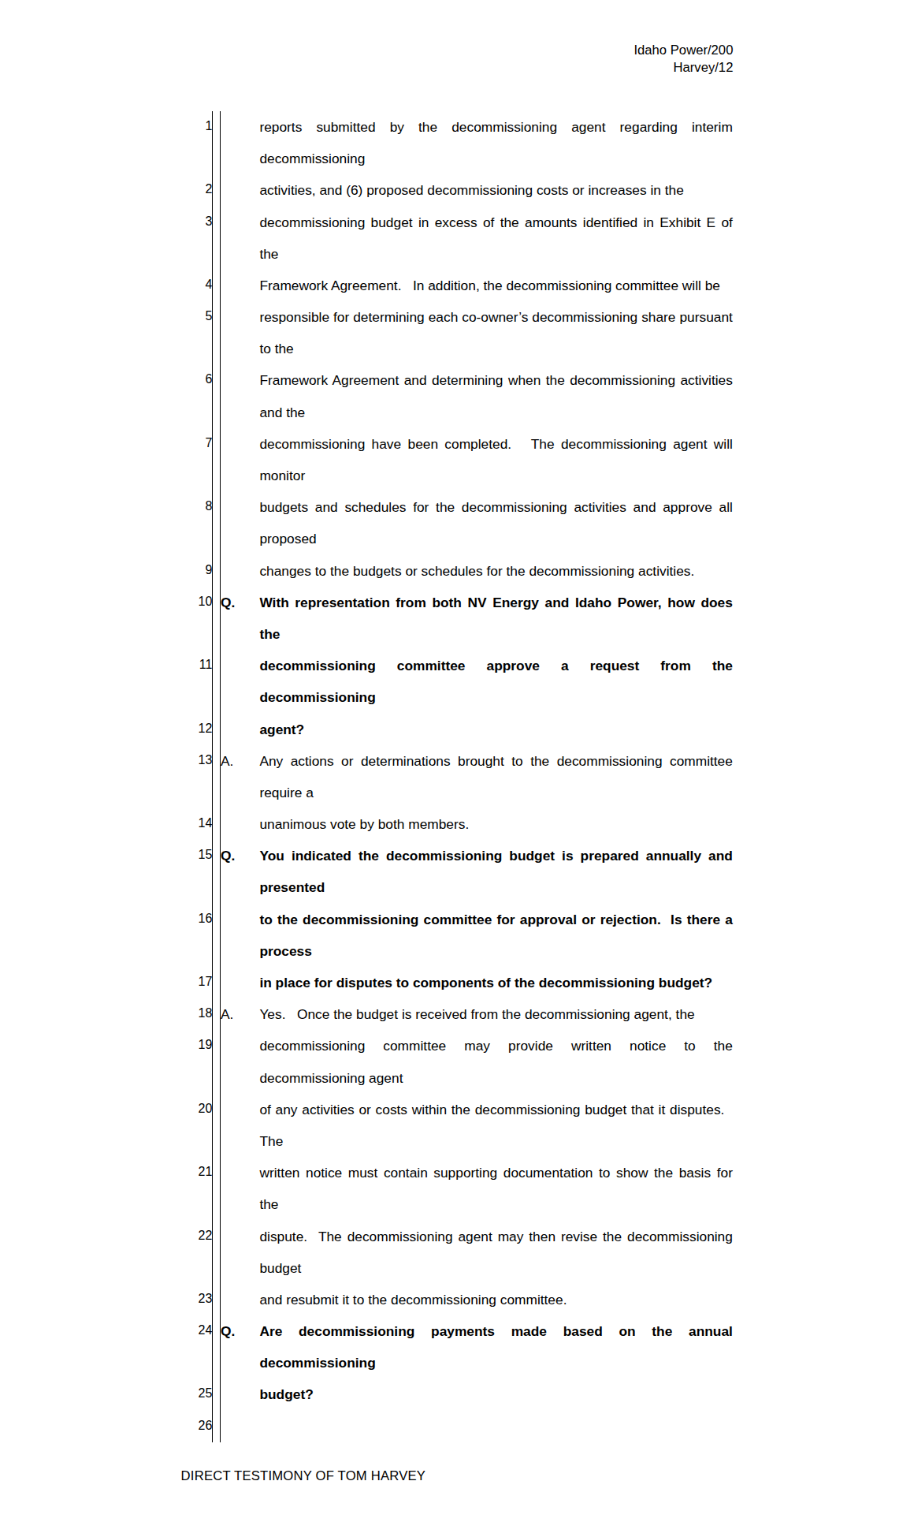Idaho Power/200
Harvey/12
| 1 | | | reports submitted by the decommissioning agent regarding interim decommissioning |
| 2 | | activities, and (6) proposed decommissioning costs or increases in the |
| 3 | | decommissioning budget in excess of the amounts identified in Exhibit E of the |
| 4 | | Framework Agreement. In addition, the decommissioning committee will be |
| 5 | | responsible for determining each co-owner’s decommissioning share pursuant to the |
| 6 | | Framework Agreement and determining when the decommissioning activities and the |
| 7 | | decommissioning have been completed. The decommissioning agent will monitor |
| 8 | | budgets and schedules for the decommissioning activities and approve all proposed |
| 9 | | changes to the budgets or schedules for the decommissioning activities. |
| 10 | Q. | With representation from both NV Energy and Idaho Power, how does the |
| 11 | | decommissioning committee approve a request from the decommissioning |
| 12 | | agent? |
| 13 | A. | Any actions or determinations brought to the decommissioning committee require a |
| 14 | | unanimous vote by both members. |
| 15 | Q. | You indicated the decommissioning budget is prepared annually and presented |
| 16 | | to the decommissioning committee for approval or rejection. Is there a process |
| 17 | | in place for disputes to components of the decommissioning budget? |
| 18 | A. | Yes. Once the budget is received from the decommissioning agent, the |
| 19 | | decommissioning committee may provide written notice to the decommissioning agent |
| 20 | | of any activities or costs within the decommissioning budget that it disputes. The |
| 21 | | written notice must contain supporting documentation to show the basis for the |
| 22 | | dispute. The decommissioning agent may then revise the decommissioning budget |
| 23 | | and resubmit it to the decommissioning committee. |
| 24 | Q. | Are decommissioning payments made based on the annual decommissioning |
| 25 | | budget? |
| 26 | | |
DIRECT TESTIMONY OF TOM HARVEY